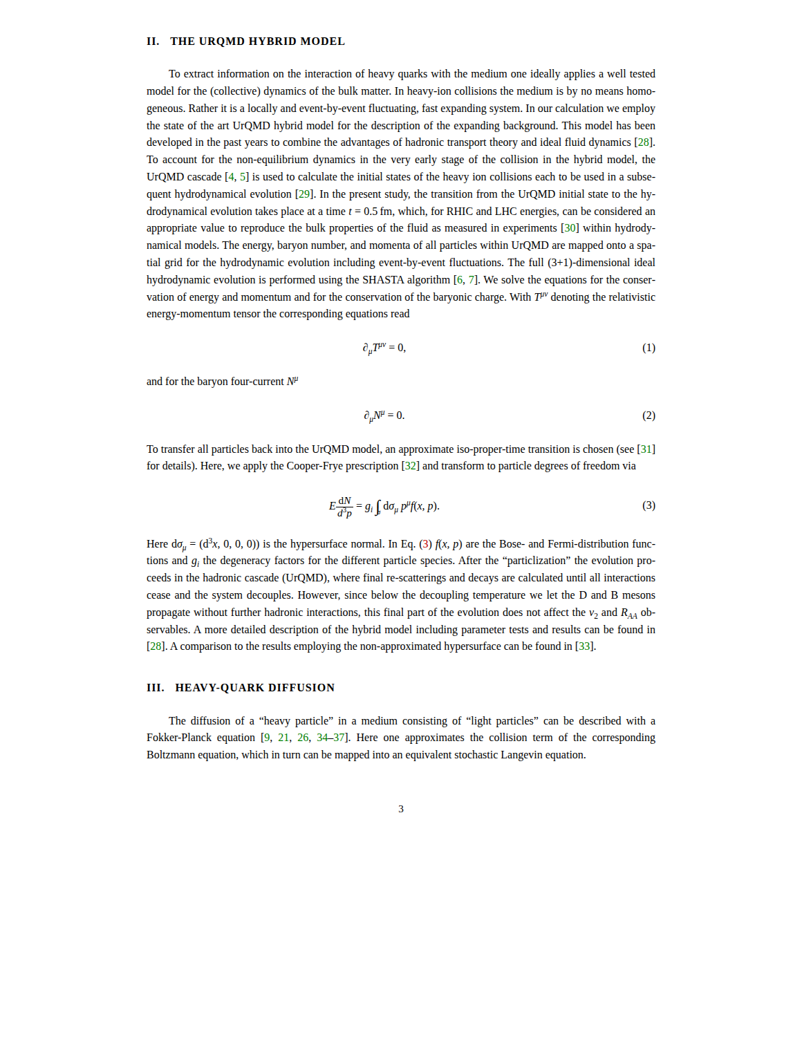II. THE URQMD HYBRID MODEL
To extract information on the interaction of heavy quarks with the medium one ideally applies a well tested model for the (collective) dynamics of the bulk matter. In heavy-ion collisions the medium is by no means homogeneous. Rather it is a locally and event-by-event fluctuating, fast expanding system. In our calculation we employ the state of the art UrQMD hybrid model for the description of the expanding background. This model has been developed in the past years to combine the advantages of hadronic transport theory and ideal fluid dynamics [28]. To account for the non-equilibrium dynamics in the very early stage of the collision in the hybrid model, the UrQMD cascade [4, 5] is used to calculate the initial states of the heavy ion collisions each to be used in a subsequent hydrodynamical evolution [29]. In the present study, the transition from the UrQMD initial state to the hydrodynamical evolution takes place at a time t = 0.5 fm, which, for RHIC and LHC energies, can be considered an appropriate value to reproduce the bulk properties of the fluid as measured in experiments [30] within hydrodynamical models. The energy, baryon number, and momenta of all particles within UrQMD are mapped onto a spatial grid for the hydrodynamic evolution including event-by-event fluctuations. The full (3+1)-dimensional ideal hydrodynamic evolution is performed using the SHASTA algorithm [6, 7]. We solve the equations for the conservation of energy and momentum and for the conservation of the baryonic charge. With Tμν denoting the relativistic energy-momentum tensor the corresponding equations read
∂μTμν = 0,
(1)
and for the baryon four-current Nμ
∂μNμ = 0.
(2)
To transfer all particles back into the UrQMD model, an approximate iso-proper-time transition is chosen (see [31] for details). Here, we apply the Cooper-Frye prescription [32] and transform to particle degrees of freedom via
EdN d3p = gi ∫σ dσμ pμf(x, p).
(3)
Here dσμ = (d3x, 0, 0, 0)) is the hypersurface normal. In Eq. (3) f(x, p) are the Bose- and Fermi-distribution functions and gi the degeneracy factors for the different particle species. After the “particlization” the evolution proceeds in the hadronic cascade (UrQMD), where final re-scatterings and decays are calculated until all interactions cease and the system decouples. However, since below the decoupling temperature we let the D and B mesons propagate without further hadronic interactions, this final part of the evolution does not affect the v2 and RAA observables. A more detailed description of the hybrid model including parameter tests and results can be found in [28]. A comparison to the results employing the non-approximated hypersurface can be found in [33].
III. HEAVY-QUARK DIFFUSION
The diffusion of a “heavy particle” in a medium consisting of “light particles” can be described with a Fokker-Planck equation [9, 21, 26, 34–37]. Here one approximates the collision term of the corresponding Boltzmann equation, which in turn can be mapped into an equivalent stochastic Langevin equation.
3